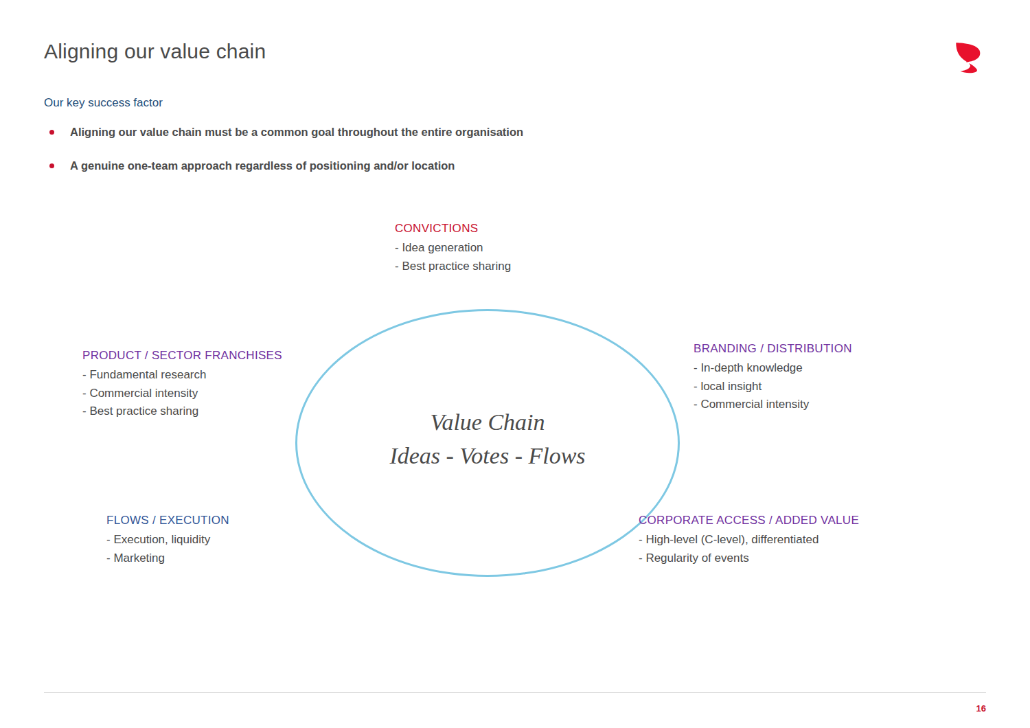Aligning our value chain
Our key success factor
Aligning our value chain must be a common goal throughout the entire organisation
A genuine one-team approach regardless of positioning and/or location
Value Chain
Ideas - Votes - Flows
CONVICTIONS - Idea generation - Best practice sharing
PRODUCT / SECTOR FRANCHISES - Fundamental research - Commercial intensity - Best practice sharing
BRANDING / DISTRIBUTION - In-depth knowledge - local insight - Commercial intensity
FLOWS / EXECUTION - Execution, liquidity - Marketing
CORPORATE ACCESS / ADDED VALUE - High-level (C-level), differentiated - Regularity of events
16